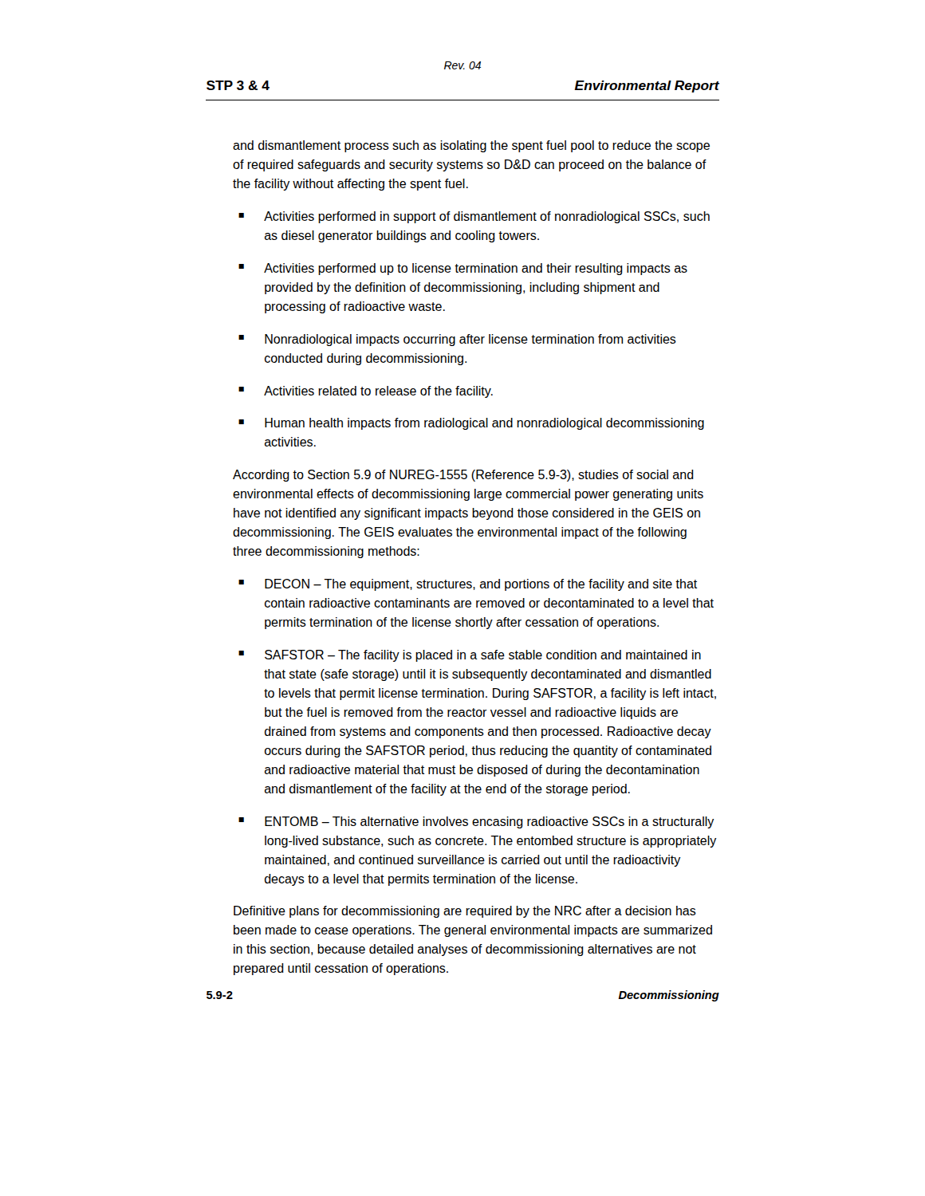Rev. 04
STP 3 & 4 Environmental Report
and dismantlement process such as isolating the spent fuel pool to reduce the scope of required safeguards and security systems so D&D can proceed on the balance of the facility without affecting the spent fuel.
Activities performed in support of dismantlement of nonradiological SSCs, such as diesel generator buildings and cooling towers.
Activities performed up to license termination and their resulting impacts as provided by the definition of decommissioning, including shipment and processing of radioactive waste.
Nonradiological impacts occurring after license termination from activities conducted during decommissioning.
Activities related to release of the facility.
Human health impacts from radiological and nonradiological decommissioning activities.
According to Section 5.9 of NUREG-1555 (Reference 5.9-3), studies of social and environmental effects of decommissioning large commercial power generating units have not identified any significant impacts beyond those considered in the GEIS on decommissioning. The GEIS evaluates the environmental impact of the following three decommissioning methods:
DECON – The equipment, structures, and portions of the facility and site that contain radioactive contaminants are removed or decontaminated to a level that permits termination of the license shortly after cessation of operations.
SAFSTOR – The facility is placed in a safe stable condition and maintained in that state (safe storage) until it is subsequently decontaminated and dismantled to levels that permit license termination. During SAFSTOR, a facility is left intact, but the fuel is removed from the reactor vessel and radioactive liquids are drained from systems and components and then processed. Radioactive decay occurs during the SAFSTOR period, thus reducing the quantity of contaminated and radioactive material that must be disposed of during the decontamination and dismantlement of the facility at the end of the storage period.
ENTOMB – This alternative involves encasing radioactive SSCs in a structurally long-lived substance, such as concrete. The entombed structure is appropriately maintained, and continued surveillance is carried out until the radioactivity decays to a level that permits termination of the license.
Definitive plans for decommissioning are required by the NRC after a decision has been made to cease operations. The general environmental impacts are summarized in this section, because detailed analyses of decommissioning alternatives are not prepared until cessation of operations.
5.9-2 Decommissioning